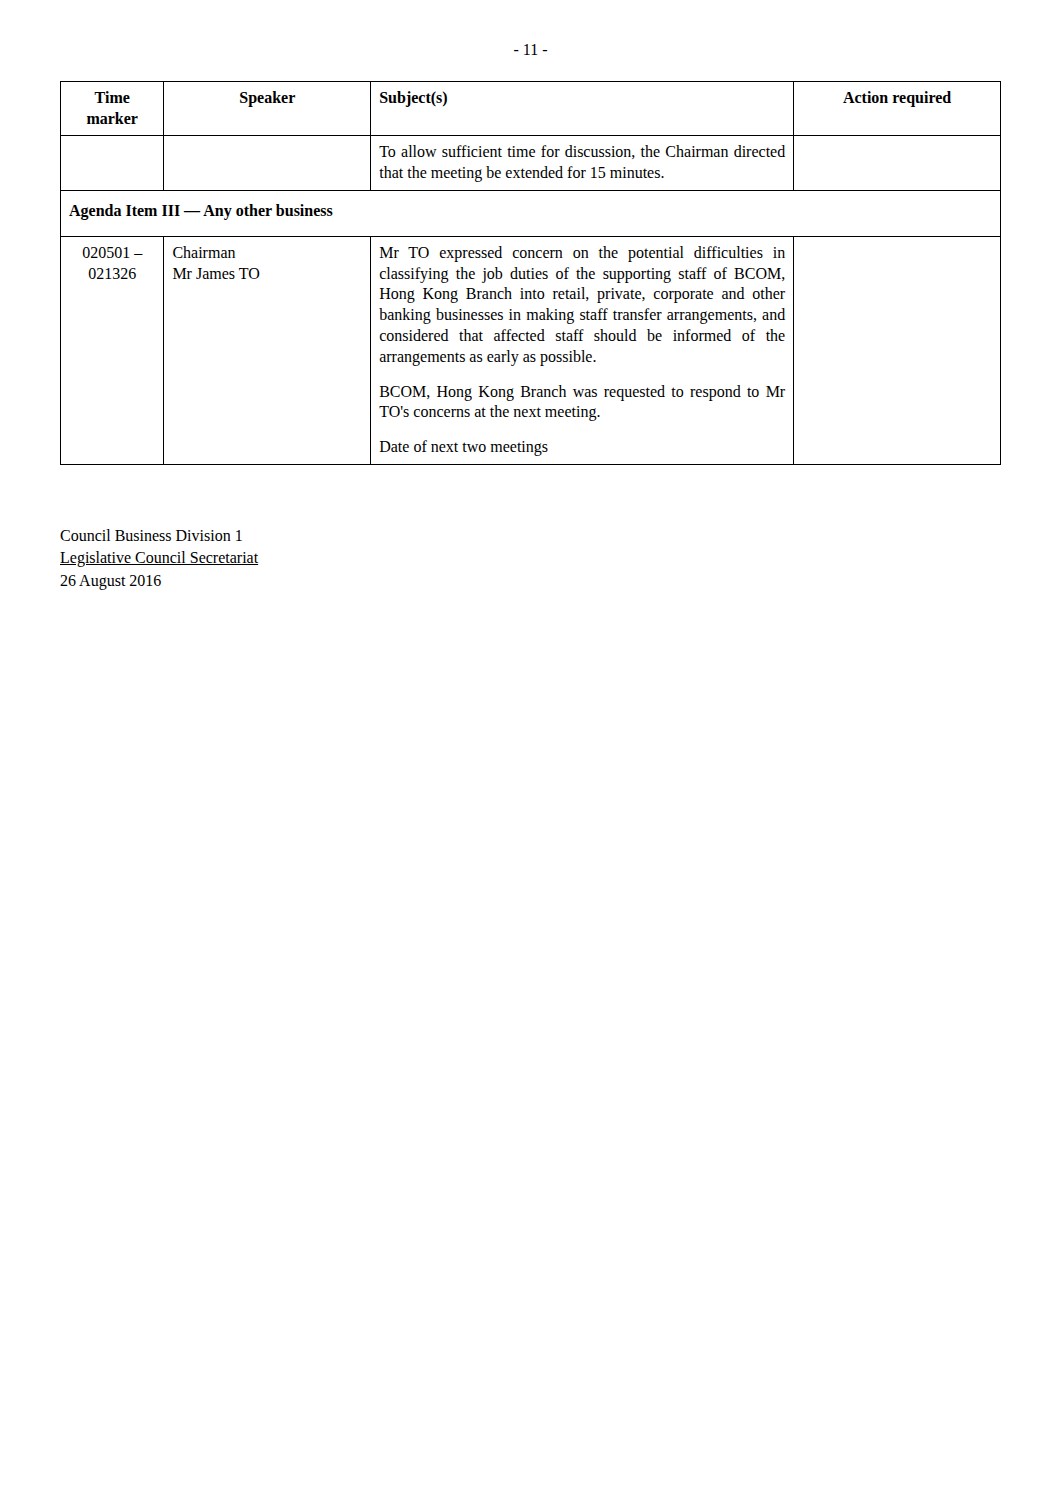- 11 -
| Time marker | Speaker | Subject(s) | Action required |
| --- | --- | --- | --- |
| | | To allow sufficient time for discussion, the Chairman directed that the meeting be extended for 15 minutes. | |
| Agenda Item III — Any other business |
| 020501 – 021326 | Chairman Mr James TO | Mr TO expressed concern on the potential difficulties in classifying the job duties of the supporting staff of BCOM, Hong Kong Branch into retail, private, corporate and other banking businesses in making staff transfer arrangements, and considered that affected staff should be informed of the arrangements as early as possible. BCOM, Hong Kong Branch was requested to respond to Mr TO's concerns at the next meeting. Date of next two meetings | |
Council Business Division 1
Legislative Council Secretariat
26 August 2016